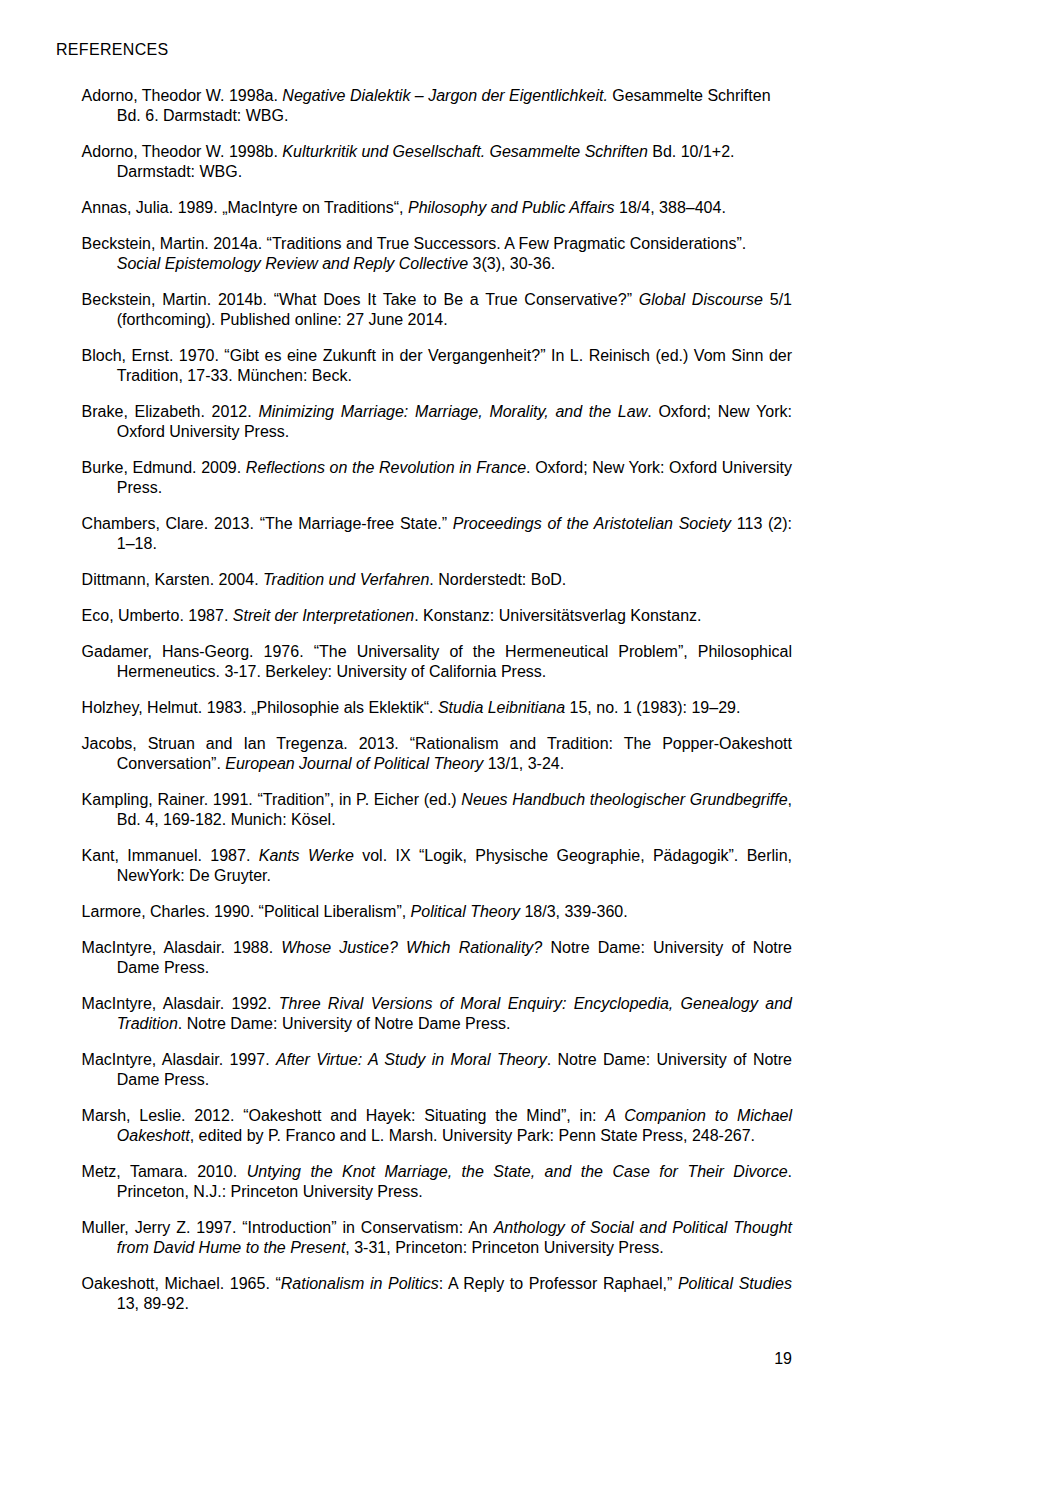REFERENCES
Adorno, Theodor W. 1998a. Negative Dialektik – Jargon der Eigentlichkeit. Gesammelte Schriften Bd. 6. Darmstadt: WBG.
Adorno, Theodor W. 1998b. Kulturkritik und Gesellschaft. Gesammelte Schriften Bd. 10/1+2. Darmstadt: WBG.
Annas, Julia. 1989. „MacIntyre on Traditions“, Philosophy and Public Affairs 18/4, 388–404.
Beckstein, Martin. 2014a. “Traditions and True Successors. A Few Pragmatic Considerations”. Social Epistemology Review and Reply Collective 3(3), 30-36.
Beckstein, Martin. 2014b. “What Does It Take to Be a True Conservative?” Global Discourse 5/1 (forthcoming). Published online: 27 June 2014.
Bloch, Ernst. 1970. “Gibt es eine Zukunft in der Vergangenheit?” In L. Reinisch (ed.) Vom Sinn der Tradition, 17-33. München: Beck.
Brake, Elizabeth. 2012. Minimizing Marriage: Marriage, Morality, and the Law. Oxford; New York: Oxford University Press.
Burke, Edmund. 2009. Reflections on the Revolution in France. Oxford; New York: Oxford University Press.
Chambers, Clare. 2013. “The Marriage-free State.” Proceedings of the Aristotelian Society 113 (2): 1–18.
Dittmann, Karsten. 2004. Tradition und Verfahren. Norderstedt: BoD.
Eco, Umberto. 1987. Streit der Interpretationen. Konstanz: Universitätsverlag Konstanz.
Gadamer, Hans-Georg. 1976. “The Universality of the Hermeneutical Problem”, Philosophical Hermeneutics. 3-17. Berkeley: University of California Press.
Holzhey, Helmut. 1983. „Philosophie als Eklektik“. Studia Leibnitiana 15, no. 1 (1983): 19–29.
Jacobs, Struan and Ian Tregenza. 2013. “Rationalism and Tradition: The Popper-Oakeshott Conversation”. European Journal of Political Theory 13/1, 3-24.
Kampling, Rainer. 1991. “Tradition”, in P. Eicher (ed.) Neues Handbuch theologischer Grundbegriffe, Bd. 4, 169-182. Munich: Kösel.
Kant, Immanuel. 1987. Kants Werke vol. IX “Logik, Physische Geographie, Pädagogik”. Berlin, NewYork: De Gruyter.
Larmore, Charles. 1990. “Political Liberalism”, Political Theory 18/3, 339-360.
MacIntyre, Alasdair. 1988. Whose Justice? Which Rationality? Notre Dame: University of Notre Dame Press.
MacIntyre, Alasdair. 1992. Three Rival Versions of Moral Enquiry: Encyclopedia, Genealogy and Tradition. Notre Dame: University of Notre Dame Press.
MacIntyre, Alasdair. 1997. After Virtue: A Study in Moral Theory. Notre Dame: University of Notre Dame Press.
Marsh, Leslie. 2012. “Oakeshott and Hayek: Situating the Mind”, in: A Companion to Michael Oakeshott, edited by P. Franco and L. Marsh. University Park: Penn State Press, 248-267.
Metz, Tamara. 2010. Untying the Knot Marriage, the State, and the Case for Their Divorce. Princeton, N.J.: Princeton University Press.
Muller, Jerry Z. 1997. “Introduction” in Conservatism: An Anthology of Social and Political Thought from David Hume to the Present, 3-31, Princeton: Princeton University Press.
Oakeshott, Michael. 1965. “Rationalism in Politics: A Reply to Professor Raphael,” Political Studies 13, 89-92.
19